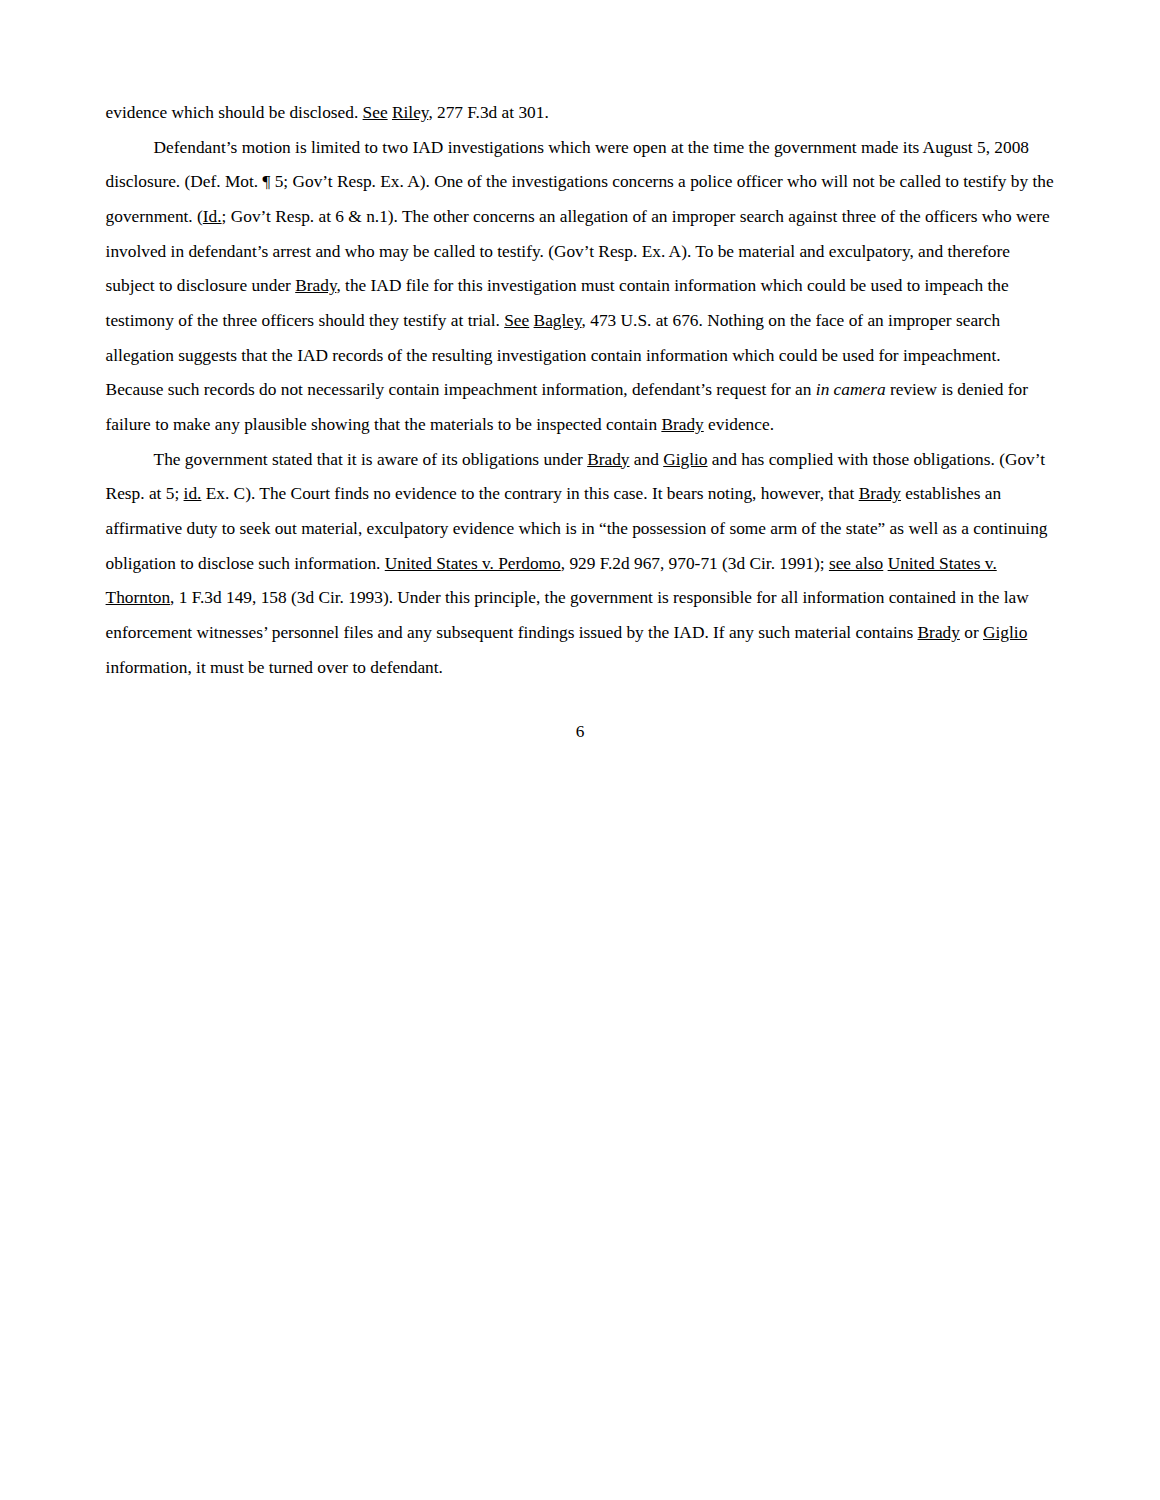evidence which should be disclosed. See Riley, 277 F.3d at 301.
Defendant’s motion is limited to two IAD investigations which were open at the time the government made its August 5, 2008 disclosure. (Def. Mot. ¶ 5; Gov’t Resp. Ex. A). One of the investigations concerns a police officer who will not be called to testify by the government. (Id.; Gov’t Resp. at 6 & n.1). The other concerns an allegation of an improper search against three of the officers who were involved in defendant’s arrest and who may be called to testify. (Gov’t Resp. Ex. A). To be material and exculpatory, and therefore subject to disclosure under Brady, the IAD file for this investigation must contain information which could be used to impeach the testimony of the three officers should they testify at trial. See Bagley, 473 U.S. at 676. Nothing on the face of an improper search allegation suggests that the IAD records of the resulting investigation contain information which could be used for impeachment. Because such records do not necessarily contain impeachment information, defendant’s request for an in camera review is denied for failure to make any plausible showing that the materials to be inspected contain Brady evidence.
The government stated that it is aware of its obligations under Brady and Giglio and has complied with those obligations. (Gov’t Resp. at 5; id. Ex. C). The Court finds no evidence to the contrary in this case. It bears noting, however, that Brady establishes an affirmative duty to seek out material, exculpatory evidence which is in “the possession of some arm of the state” as well as a continuing obligation to disclose such information. United States v. Perdomo, 929 F.2d 967, 970-71 (3d Cir. 1991); see also United States v. Thornton, 1 F.3d 149, 158 (3d Cir. 1993). Under this principle, the government is responsible for all information contained in the law enforcement witnesses’ personnel files and any subsequent findings issued by the IAD. If any such material contains Brady or Giglio information, it must be turned over to defendant.
6